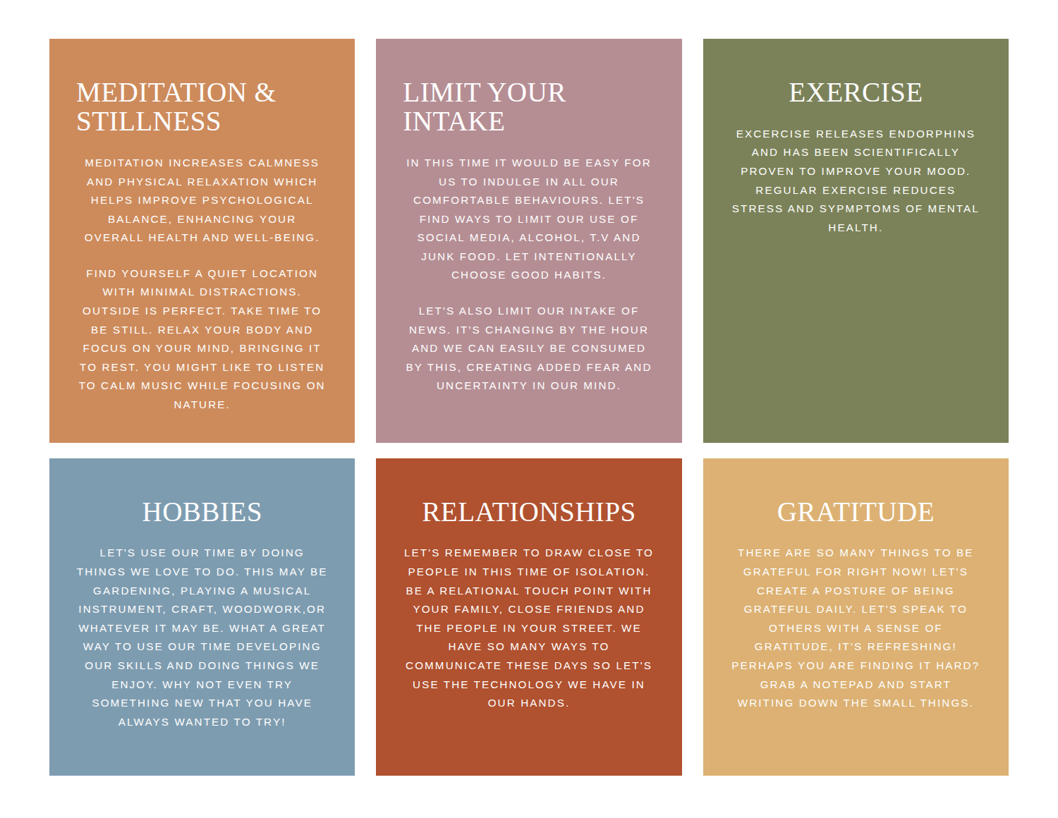Meditation & stillness
Meditation increases calmness and physical relaxation which helps improve psychological balance, enhancing your overall health and well-being.
Find yourself a quiet location with minimal distractions. Outside is perfect. Take time to be still. Relax your body and focus on your mind, bringing it to rest. You might like to listen to calm music while focusing on nature.
Limit your intake
In this time it would be easy for us to indulge in all our comfortable behaviours. Let's find ways to limit our use of social media, alcohol, T.V and junk food. Let intentionally choose good habits.
Let's also limit our intake of news. It's changing by the hour and we can easily be consumed by this, creating added fear and uncertainty in our mind.
Exercise
Excercise releases endorphins and has been scientifically proven to improve your mood. Regular exercise reduces stress and sypmptoms of mental health.
Hobbies
Let's use our time by doing things we love to do. This may be gardening, playing a musical instrument, craft, woodwork,or whatever it may be. What a great way to use our time developing our skills and doing things we enjoy. Why not even try something new that you have always wanted to try!
Relationships
Let's remember to draw close to people in this time of isolation. Be a relational touch point with your family, close friends and the people in your street. We have so many ways to communicate these days so let's use the technology we have in our hands.
Gratitude
There are so many things to be grateful for right now! Let's create a posture of being grateful daily. Let's speak to others with a sense of gratitude, it's refreshing! Perhaps you are finding it hard? Grab a notepad and start writing down the small things.